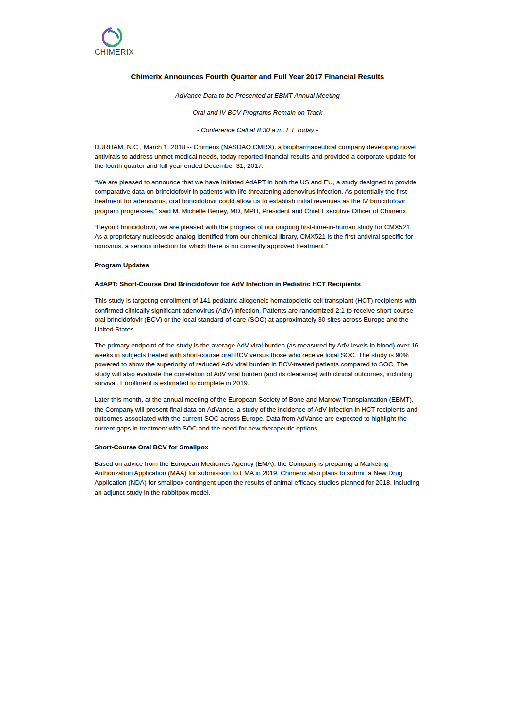CHIMERIX
Chimerix Announces Fourth Quarter and Full Year 2017 Financial Results
- AdVance Data to be Presented at EBMT Annual Meeting -
- Oral and IV BCV Programs Remain on Track -
- Conference Call at 8:30 a.m. ET Today -
DURHAM, N.C., March 1, 2018 -- Chimerix (NASDAQ:CMRX), a biopharmaceutical company developing novel antivirals to address unmet medical needs, today reported financial results and provided a corporate update for the fourth quarter and full year ended December 31, 2017.
“We are pleased to announce that we have initiated AdAPT in both the US and EU, a study designed to provide comparative data on brincidofovir in patients with life-threatening adenovirus infection. As potentially the first treatment for adenovirus, oral brincidofovir could allow us to establish initial revenues as the IV brincidofovir program progresses,” said M. Michelle Berrey, MD, MPH, President and Chief Executive Officer of Chimerix.
“Beyond brincidofovir, we are pleased with the progress of our ongoing first-time-in-human study for CMX521. As a proprietary nucleoside analog identified from our chemical library, CMX521 is the first antiviral specific for norovirus, a serious infection for which there is no currently approved treatment.”
Program Updates
AdAPT: Short-Course Oral Brincidofovir for AdV Infection in Pediatric HCT Recipients
This study is targeting enrollment of 141 pediatric allogeneic hematopoietic cell transplant (HCT) recipients with confirmed clinically significant adenovirus (AdV) infection. Patients are randomized 2:1 to receive short-course oral brincidofovir (BCV) or the local standard-of-care (SOC) at approximately 30 sites across Europe and the United States.
The primary endpoint of the study is the average AdV viral burden (as measured by AdV levels in blood) over 16 weeks in subjects treated with short-course oral BCV versus those who receive local SOC. The study is 90% powered to show the superiority of reduced AdV viral burden in BCV-treated patients compared to SOC. The study will also evaluate the correlation of AdV viral burden (and its clearance) with clinical outcomes, including survival. Enrollment is estimated to complete in 2019.
Later this month, at the annual meeting of the European Society of Bone and Marrow Transplantation (EBMT), the Company will present final data on AdVance, a study of the incidence of AdV infection in HCT recipients and outcomes associated with the current SOC across Europe. Data from AdVance are expected to highlight the current gaps in treatment with SOC and the need for new therapeutic options.
Short-Course Oral BCV for Smallpox
Based on advice from the European Medicines Agency (EMA), the Company is preparing a Marketing Authorization Application (MAA) for submission to EMA in 2019. Chimerix also plans to submit a New Drug Application (NDA) for smallpox contingent upon the results of animal efficacy studies planned for 2018, including an adjunct study in the rabbitpox model.